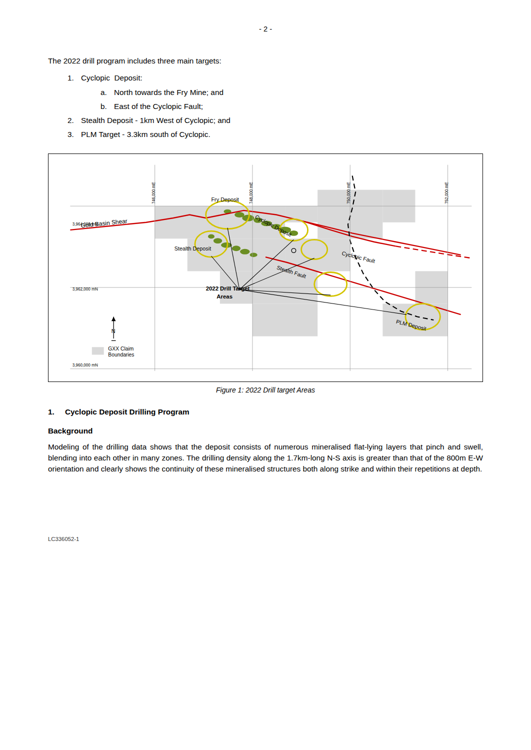- 2 -
The 2022 drill program includes three main targets:
Cyclopic Deposit:
North towards the Fry Mine; and
East of the Cyclopic Fault;
Stealth Deposit - 1km West of Cyclopic; and
PLM Target - 3.3km south of Cyclopic.
Fry Deposit Cyclopic Deposit Stealth Deposit Gold Basin Shear Cyclopic Fault Stealth Fault PLM Deposit 2022 Drill Target Areas N GXX Claim Boundaries 3,964,000 mN 3,962,000 mN 3,960,000 mN 746,000 mE 748,000 mE 750,000 mE 752,000 mE
Figure 1: 2022 Drill target Areas
1. Cyclopic Deposit Drilling Program
Background
Modeling of the drilling data shows that the deposit consists of numerous mineralised flat-lying layers that pinch and swell, blending into each other in many zones. The drilling density along the 1.7km-long N-S axis is greater than that of the 800m E-W orientation and clearly shows the continuity of these mineralised structures both along strike and within their repetitions at depth.
LC336052-1